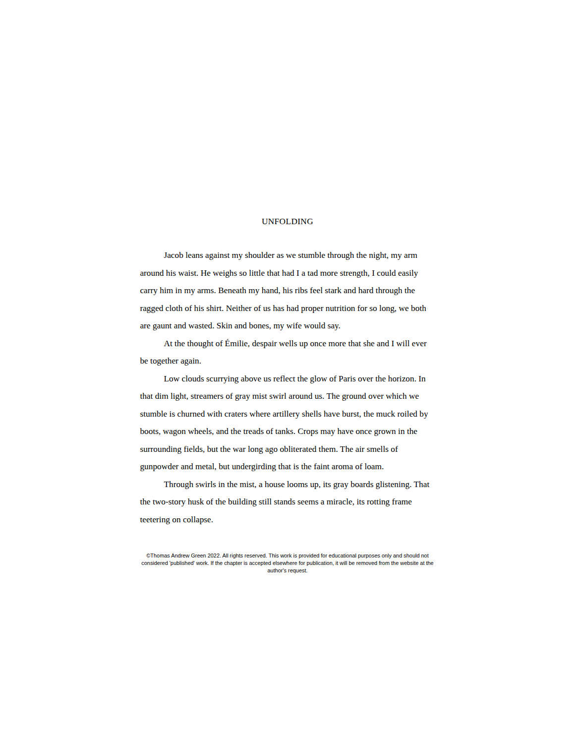UNFOLDING
Jacob leans against my shoulder as we stumble through the night, my arm around his waist. He weighs so little that had I a tad more strength, I could easily carry him in my arms. Beneath my hand, his ribs feel stark and hard through the ragged cloth of his shirt. Neither of us has had proper nutrition for so long, we both are gaunt and wasted. Skin and bones, my wife would say.
At the thought of Émilie, despair wells up once more that she and I will ever be together again.
Low clouds scurrying above us reflect the glow of Paris over the horizon. In that dim light, streamers of gray mist swirl around us. The ground over which we stumble is churned with craters where artillery shells have burst, the muck roiled by boots, wagon wheels, and the treads of tanks. Crops may have once grown in the surrounding fields, but the war long ago obliterated them. The air smells of gunpowder and metal, but undergirding that is the faint aroma of loam.
Through swirls in the mist, a house looms up, its gray boards glistening. That the two-story husk of the building still stands seems a miracle, its rotting frame teetering on collapse.
©Thomas Andrew Green 2022. All rights reserved. This work is provided for educational purposes only and should not considered 'published' work. If the chapter is accepted elsewhere for publication, it will be removed from the website at the author's request.